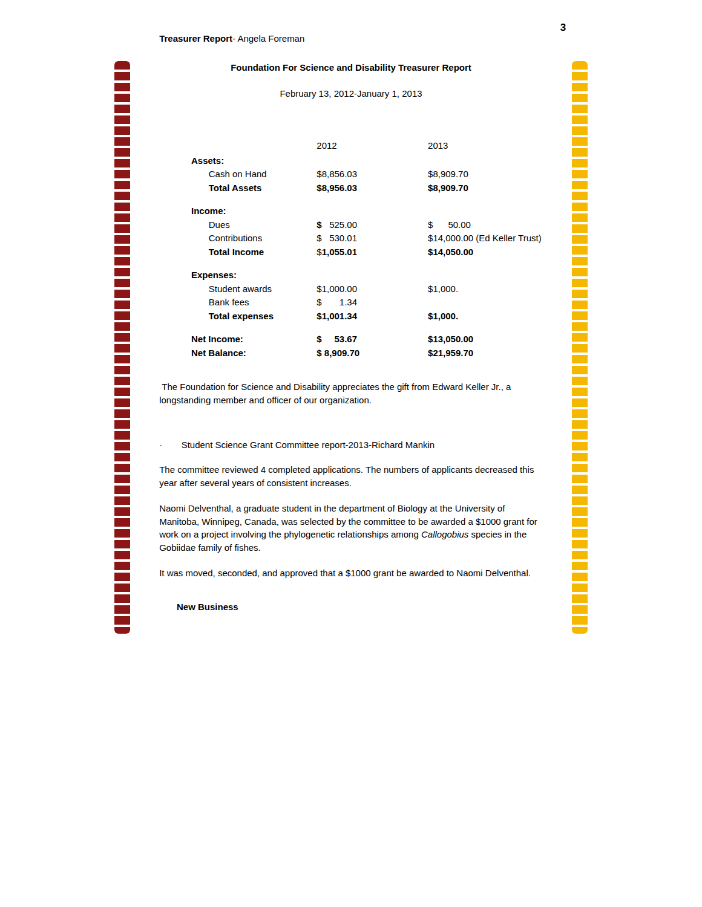3
Treasurer Report- Angela Foreman
Foundation For Science and Disability Treasurer Report
February 13, 2012-January 1, 2013
| | 2012 | 2013 |
| Assets: | | |
| Cash on Hand | $8,856.03 | $8,909.70 |
| Total Assets | $8,956.03 | $8,909.70 |
| Income: | | |
| Dues | $ 525.00 | $ 50.00 |
| Contributions | $ 530.01 | $14,000.00 (Ed Keller Trust) |
| Total Income | $ 1,055.01 | $14,050.00 |
| Expenses: | | |
| Student awards | $1,000.00 | $1,000. |
| Bank fees | $ 1.34 | |
| Total expenses | $1,001.34 | $1,000. |
| Net Income: | $ 53.67 | $13,050.00 |
| Net Balance: | $ 8,909.70 | $21,959.70 |
The Foundation for Science and Disability appreciates the gift from Edward Keller Jr., a longstanding member and officer of our organization.
·Student Science Grant Committee report-2013-Richard Mankin
The committee reviewed 4 completed applications. The numbers of applicants decreased this year after several years of consistent increases.
Naomi Delventhal, a graduate student in the department of Biology at the University of Manitoba, Winnipeg, Canada, was selected by the committee to be awarded a $1000 grant for work on a project involving the phylogenetic relationships among Callogobius species in the Gobiidae family of fishes.
It was moved, seconded, and approved that a $1000 grant be awarded to Naomi Delventhal.
New Business